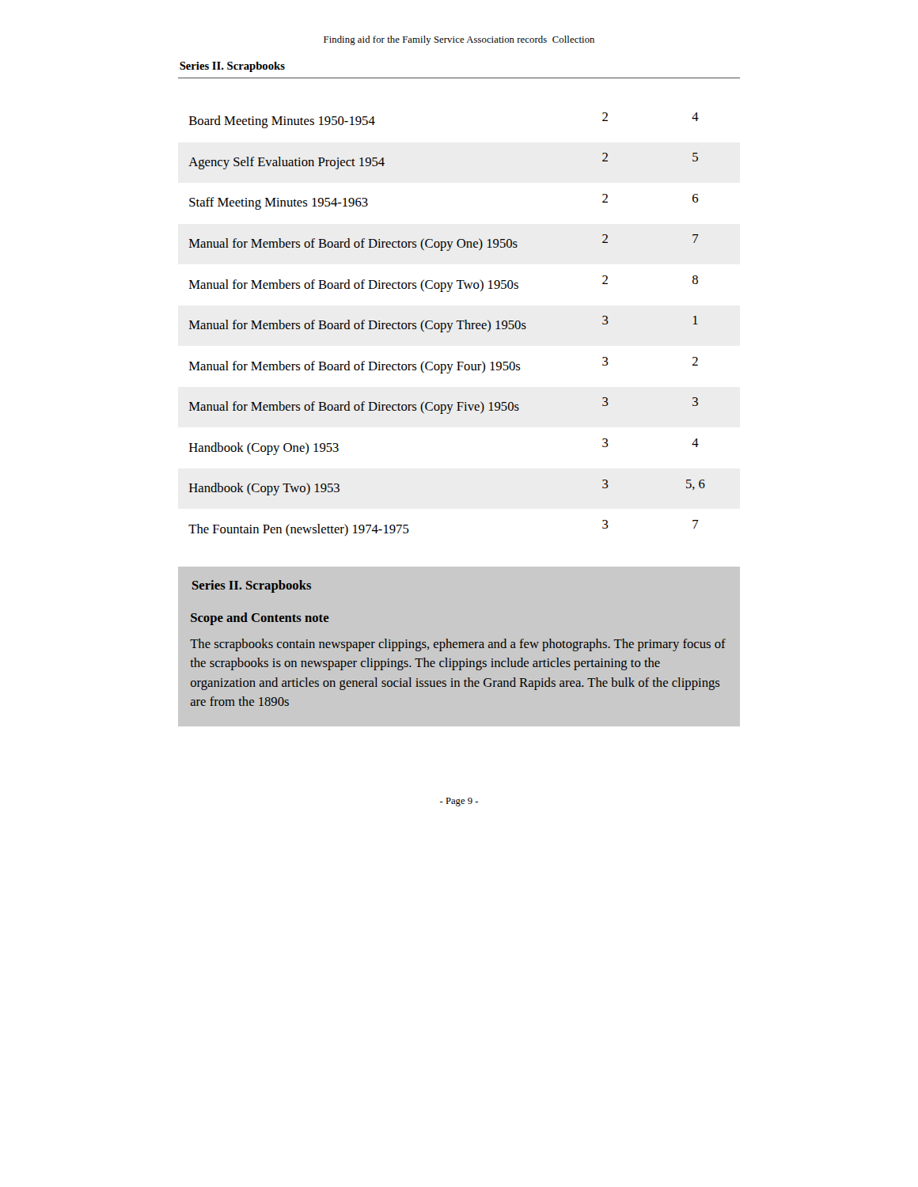Finding aid for the Family Service Association records Collection
Series II. Scrapbooks
| Board Meeting Minutes 1950-1954 | 2 | 4 |
| Agency Self Evaluation Project 1954 | 2 | 5 |
| Staff Meeting Minutes 1954-1963 | 2 | 6 |
| Manual for Members of Board of Directors (Copy One) 1950s | 2 | 7 |
| Manual for Members of Board of Directors (Copy Two) 1950s | 2 | 8 |
| Manual for Members of Board of Directors (Copy Three) 1950s | 3 | 1 |
| Manual for Members of Board of Directors (Copy Four) 1950s | 3 | 2 |
| Manual for Members of Board of Directors (Copy Five) 1950s | 3 | 3 |
| Handbook (Copy One) 1953 | 3 | 4 |
| Handbook (Copy Two) 1953 | 3 | 5, 6 |
| The Fountain Pen (newsletter) 1974-1975 | 3 | 7 |
Series II. Scrapbooks
Scope and Contents note
The scrapbooks contain newspaper clippings, ephemera and a few photographs. The primary focus of the scrapbooks is on newspaper clippings. The clippings include articles pertaining to the organization and articles on general social issues in the Grand Rapids area. The bulk of the clippings are from the 1890s
- Page 9 -